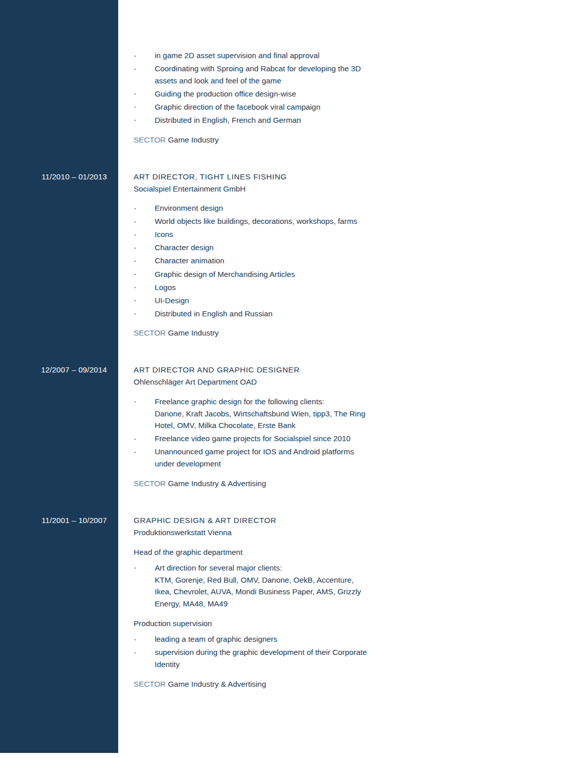in game 2D asset supervision and final approval
Coordinating with Sproing and Rabcat for developing the 3D assets and look and feel of the game
Guiding the production office design-wise
Graphic direction of the facebook viral campaign
Distributed in English, French and German
SECTOR Game Industry
11/2010 – 01/2013
Art Director, Tight Lines Fishing
Socialspiel Entertainment GmbH
Environment design
World objects like buildings, decorations, workshops, farms
Icons
Character design
Character animation
Graphic design of Merchandising Articles
Logos
UI-Design
Distributed in English and Russian
SECTOR Game Industry
12/2007 – 09/2014
Art Director and Graphic Designer
Ohlenschläger Art Department OAD
Freelance graphic design for the following clients:
Danone, Kraft Jacobs, Wirtschaftsbund Wien, tipp3, The Ring Hotel, OMV, Milka Chocolate, Erste Bank
Freelance video game projects for Socialspiel since 2010
Unannounced game project for IOS and Android platforms under development
SECTOR Game Industry & Advertising
11/2001 – 10/2007
Graphic Design & Art Director
Produktionswerkstatt Vienna
Head of the graphic department
Art direction for several major clients:
KTM, Gorenje, Red Bull, OMV, Danone, OekB, Accenture, Ikea, Chevrolet, AUVA, Mondi Business Paper, AMS, Grizzly Energy, MA48, MA49
Production supervision
leading a team of graphic designers
supervision during the graphic development of their Corporate Identity
SECTOR Game Industry & Advertising